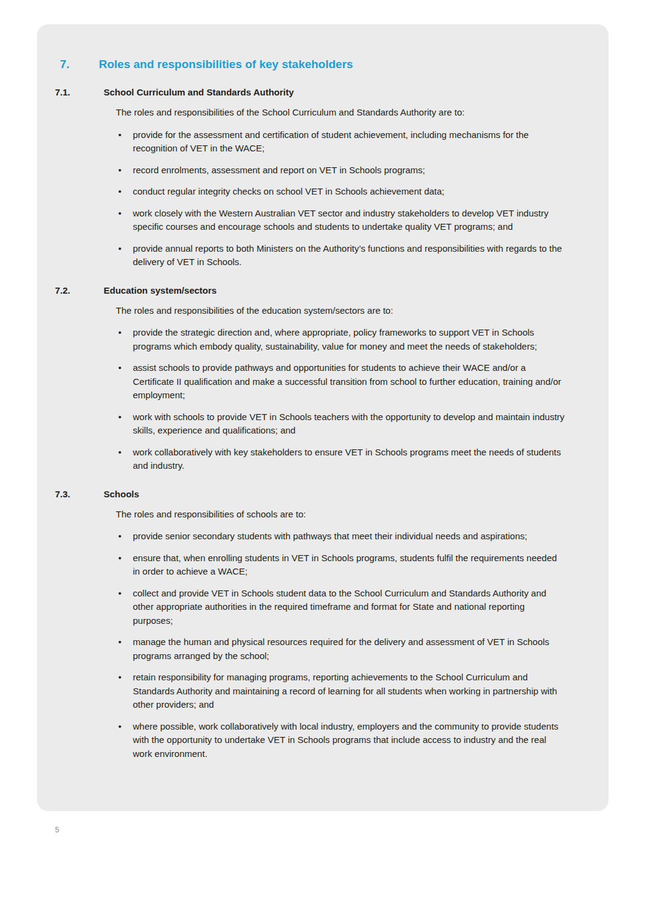7. Roles and responsibilities of key stakeholders
7.1. School Curriculum and Standards Authority
The roles and responsibilities of the School Curriculum and Standards Authority are to:
provide for the assessment and certification of student achievement, including mechanisms for the recognition of VET in the WACE;
record enrolments, assessment and report on VET in Schools programs;
conduct regular integrity checks on school VET in Schools achievement data;
work closely with the Western Australian VET sector and industry stakeholders to develop VET industry specific courses and encourage schools and students to undertake quality VET programs; and
provide annual reports to both Ministers on the Authority’s functions and responsibilities with regards to the delivery of VET in Schools.
7.2. Education system/sectors
The roles and responsibilities of the education system/sectors are to:
provide the strategic direction and, where appropriate, policy frameworks to support VET in Schools programs which embody quality, sustainability, value for money and meet the needs of stakeholders;
assist schools to provide pathways and opportunities for students to achieve their WACE and/or a Certificate II qualification and make a successful transition from school to further education, training and/or employment;
work with schools to provide VET in Schools teachers with the opportunity to develop and maintain industry skills, experience and qualifications; and
work collaboratively with key stakeholders to ensure VET in Schools programs meet the needs of students and industry.
7.3. Schools
The roles and responsibilities of schools are to:
provide senior secondary students with pathways that meet their individual needs and aspirations;
ensure that, when enrolling students in VET in Schools programs, students fulfil the requirements needed in order to achieve a WACE;
collect and provide VET in Schools student data to the School Curriculum and Standards Authority and other appropriate authorities in the required timeframe and format for State and national reporting purposes;
manage the human and physical resources required for the delivery and assessment of VET in Schools programs arranged by the school;
retain responsibility for managing programs, reporting achievements to the School Curriculum and Standards Authority and maintaining a record of learning for all students when working in partnership with other providers; and
where possible, work collaboratively with local industry, employers and the community to provide students with the opportunity to undertake VET in Schools programs that include access to industry and the real work environment.
5